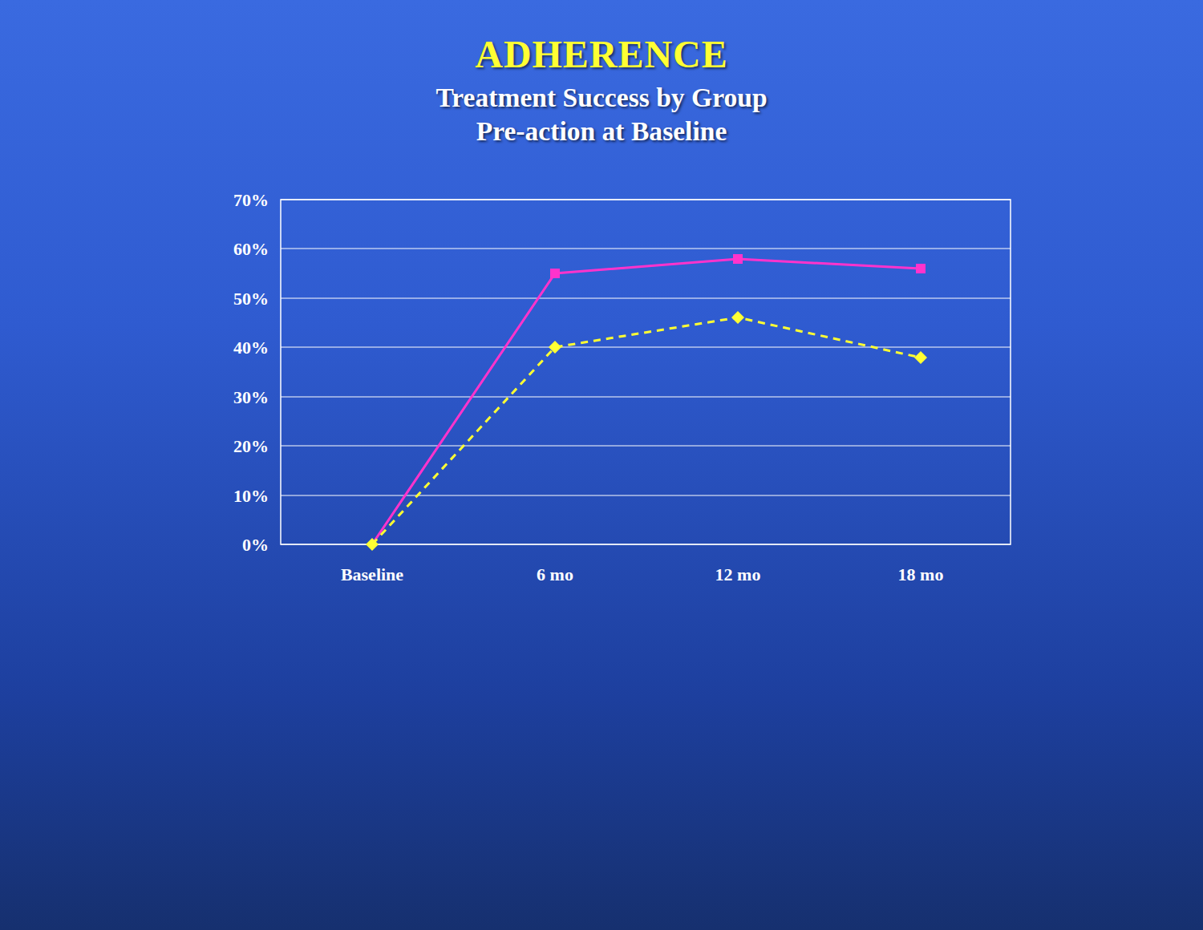ADHERENCE
Treatment Success by Group
Pre-action at Baseline
Treatment success by group, pre-action at baseline Two series plotted from baseline (0%) through 6, 12 and 18 months. Solid magenta line rises to about 55% at 6 months, 58% at 12 months and 56% at 18 months. Dashed yellow line rises to about 40% at 6 months, 46% at 12 months and 38% at 18 months. 70% 60% 50% 40% 30% 20% 10% 0% Baseline 6 mo 12 mo 18 mo